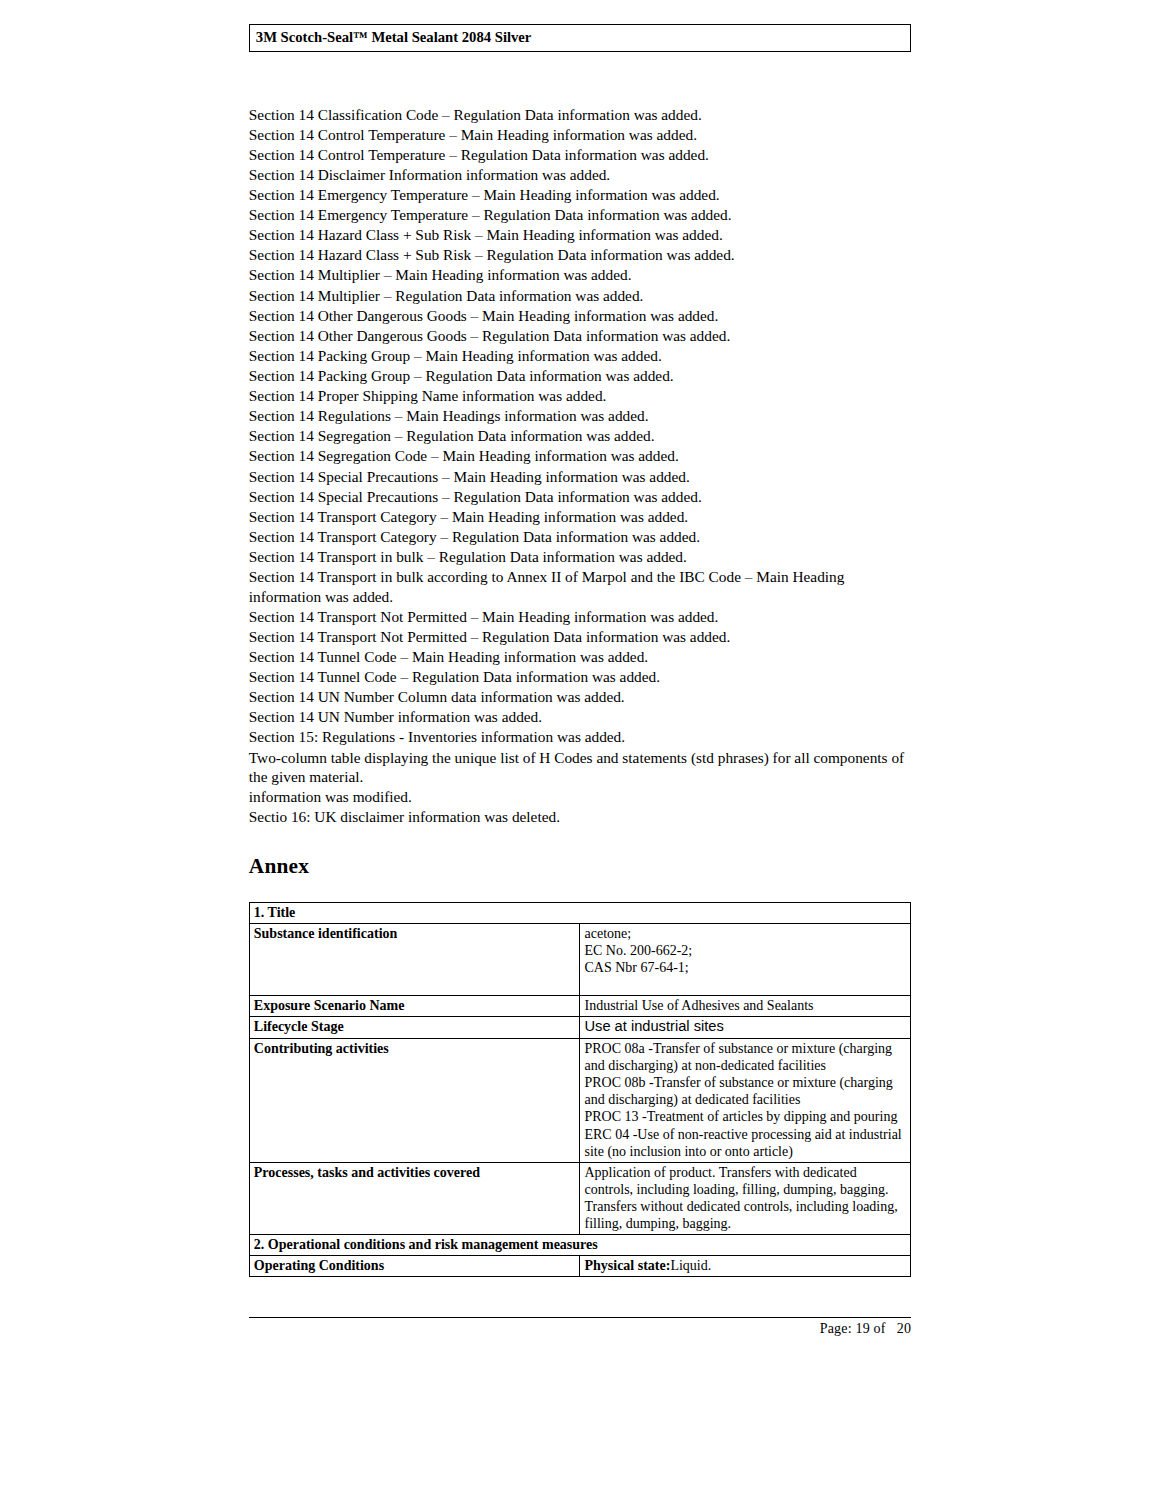3M Scotch-Seal™ Metal Sealant 2084 Silver
Section 14 Classification Code – Regulation Data information was added.
Section 14 Control Temperature – Main Heading information was added.
Section 14 Control Temperature – Regulation Data information was added.
Section 14 Disclaimer Information information was added.
Section 14 Emergency Temperature – Main Heading information was added.
Section 14 Emergency Temperature – Regulation Data information was added.
Section 14 Hazard Class + Sub Risk – Main Heading information was added.
Section 14 Hazard Class + Sub Risk – Regulation Data information was added.
Section 14 Multiplier – Main Heading information was added.
Section 14 Multiplier – Regulation Data information was added.
Section 14 Other Dangerous Goods – Main Heading information was added.
Section 14 Other Dangerous Goods – Regulation Data information was added.
Section 14 Packing Group – Main Heading information was added.
Section 14 Packing Group – Regulation Data information was added.
Section 14 Proper Shipping Name information was added.
Section 14 Regulations – Main Headings information was added.
Section 14 Segregation – Regulation Data information was added.
Section 14 Segregation Code – Main Heading information was added.
Section 14 Special Precautions – Main Heading information was added.
Section 14 Special Precautions – Regulation Data information was added.
Section 14 Transport Category – Main Heading information was added.
Section 14 Transport Category – Regulation Data information was added.
Section 14 Transport in bulk – Regulation Data information was added.
Section 14 Transport in bulk according to Annex II of Marpol and the IBC Code – Main Heading information was added.
Section 14 Transport Not Permitted – Main Heading information was added.
Section 14 Transport Not Permitted – Regulation Data information was added.
Section 14 Tunnel Code – Main Heading information was added.
Section 14 Tunnel Code – Regulation Data information was added.
Section 14 UN Number Column data information was added.
Section 14 UN Number information was added.
Section 15: Regulations - Inventories information was added.
Two-column table displaying the unique list of H Codes and statements (std phrases) for all components of the given material.
information was modified.
Sectio 16: UK disclaimer information was deleted.
Annex
| 1. Title |
| Substance identification | acetone; EC No. 200-662-2; CAS Nbr 67-64-1; |
| Exposure Scenario Name | Industrial Use of Adhesives and Sealants |
| Lifecycle Stage | Use at industrial sites |
| Contributing activities | PROC 08a -Transfer of substance or mixture (charging and discharging) at non-dedicated facilities PROC 08b -Transfer of substance or mixture (charging and discharging) at dedicated facilities PROC 13 -Treatment of articles by dipping and pouring ERC 04 -Use of non-reactive processing aid at industrial site (no inclusion into or onto article) |
| Processes, tasks and activities covered | Application of product. Transfers with dedicated controls, including loading, filling, dumping, bagging. Transfers without dedicated controls, including loading, filling, dumping, bagging. |
| 2. Operational conditions and risk management measures |
| Operating Conditions | Physical state: Liquid. |
Page: 19 of 20